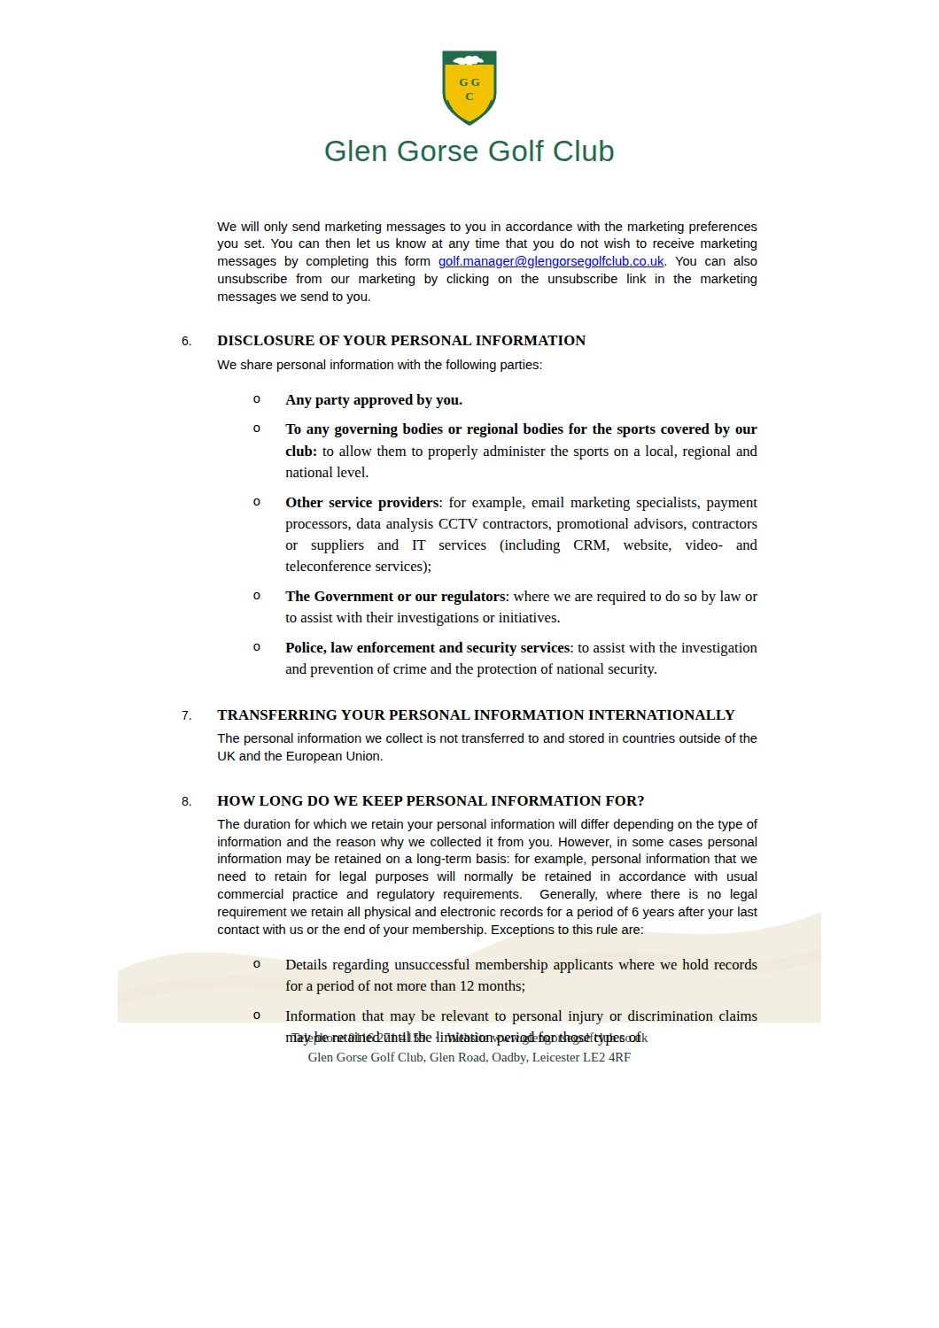G G C
Glen Gorse Golf Club
We will only send marketing messages to you in accordance with the marketing preferences you set. You can then let us know at any time that you do not wish to receive marketing messages by completing this form golf.manager@glengorsegolfclub.co.uk. You can also unsubscribe from our marketing by clicking on the unsubscribe link in the marketing messages we send to you.
6.
DISCLOSURE OF YOUR PERSONAL INFORMATION
We share personal information with the following parties:
Any party approved by you.
To any governing bodies or regional bodies for the sports covered by our club: to allow them to properly administer the sports on a local, regional and national level.
Other service providers: for example, email marketing specialists, payment processors, data analysis CCTV contractors, promotional advisors, contractors or suppliers and IT services (including CRM, website, video- and teleconference services);
The Government or our regulators: where we are required to do so by law or to assist with their investigations or initiatives.
Police, law enforcement and security services: to assist with the investigation and prevention of crime and the protection of national security.
7.
TRANSFERRING YOUR PERSONAL INFORMATION INTERNATIONALLY
The personal information we collect is not transferred to and stored in countries outside of the UK and the European Union.
8.
HOW LONG DO WE KEEP PERSONAL INFORMATION FOR?
The duration for which we retain your personal information will differ depending on the type of information and the reason why we collected it from you. However, in some cases personal information may be retained on a long-term basis: for example, personal information that we need to retain for legal purposes will normally be retained in accordance with usual commercial practice and regulatory requirements. Generally, where there is no legal requirement we retain all physical and electronic records for a period of 6 years after your last contact with us or the end of your membership. Exceptions to this rule are:
Details regarding unsuccessful membership applicants where we hold records for a period of not more than 12 months;
Information that may be relevant to personal injury or discrimination claims may be retained until the limitation period for those types of
Telephone 0116 271 4159 · Website www.glengorsegolfclub.co.uk
Glen Gorse Golf Club, Glen Road, Oadby, Leicester LE2 4RF